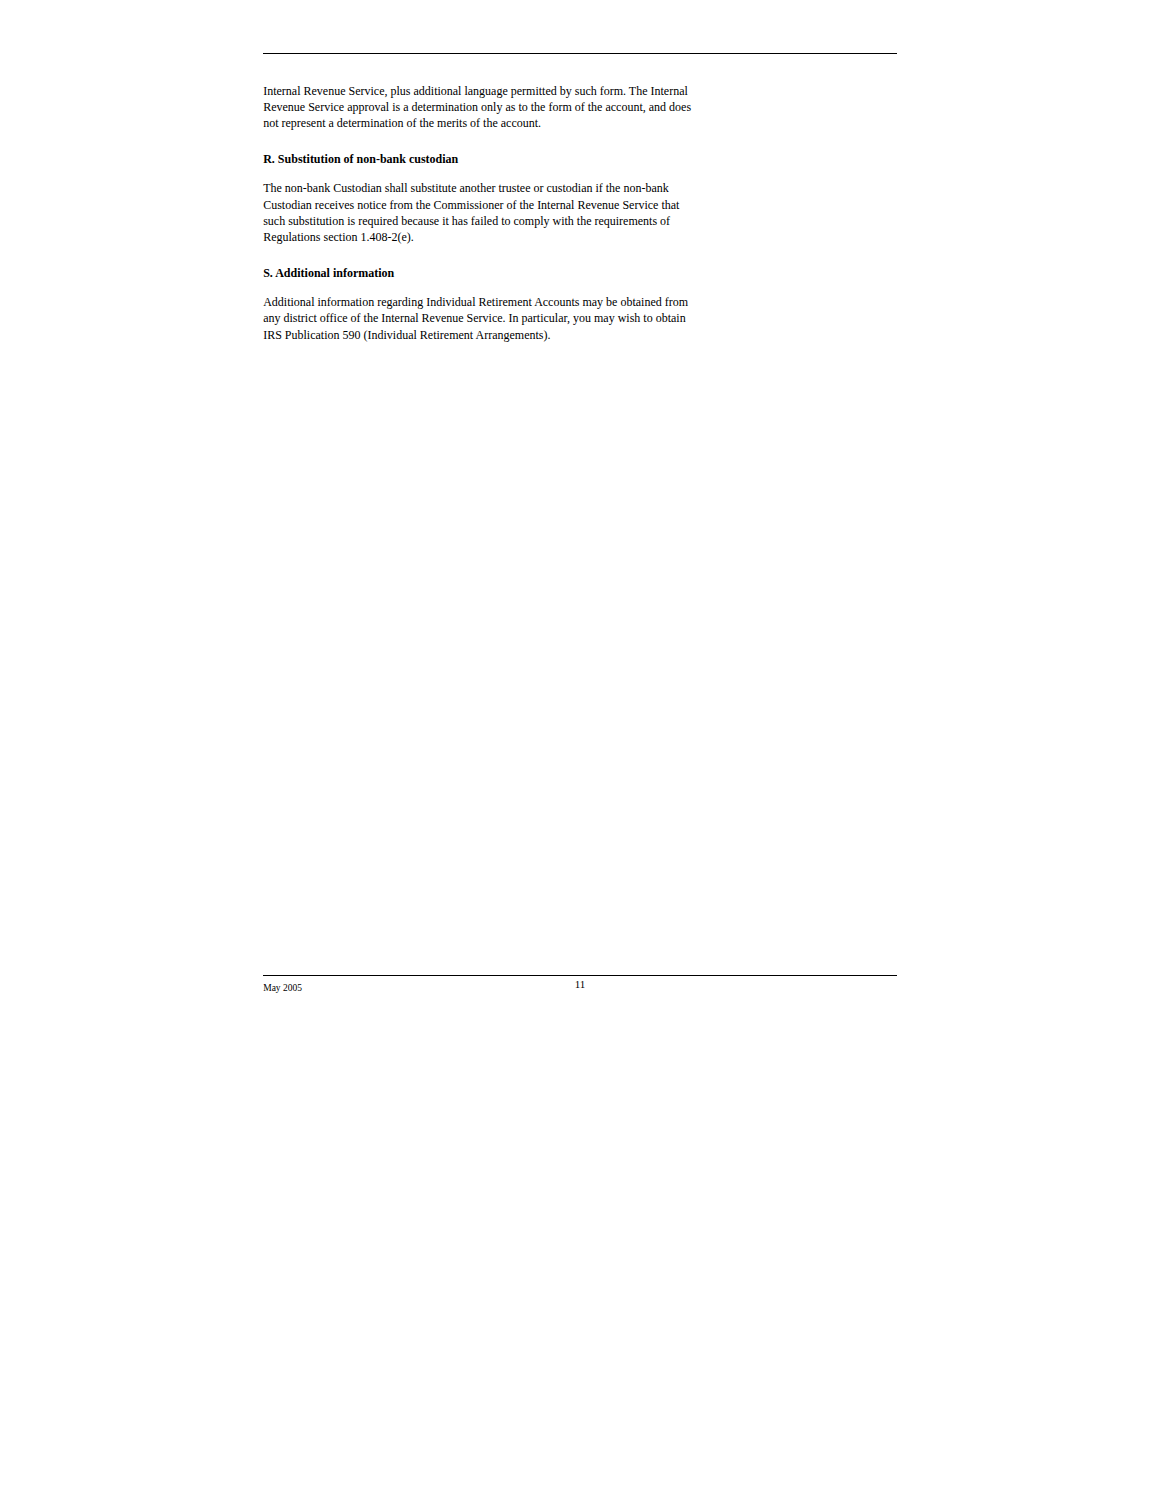Internal Revenue Service, plus additional language permitted by such form. The Internal Revenue Service approval is a determination only as to the form of the account, and does not represent a determination of the merits of the account.
R. Substitution of non-bank custodian
The non-bank Custodian shall substitute another trustee or custodian if the non-bank Custodian receives notice from the Commissioner of the Internal Revenue Service that such substitution is required because it has failed to comply with the requirements of Regulations section 1.408-2(e).
S. Additional information
Additional information regarding Individual Retirement Accounts may be obtained from any district office of the Internal Revenue Service. In particular, you may wish to obtain IRS Publication 590 (Individual Retirement Arrangements).
May 2005 11